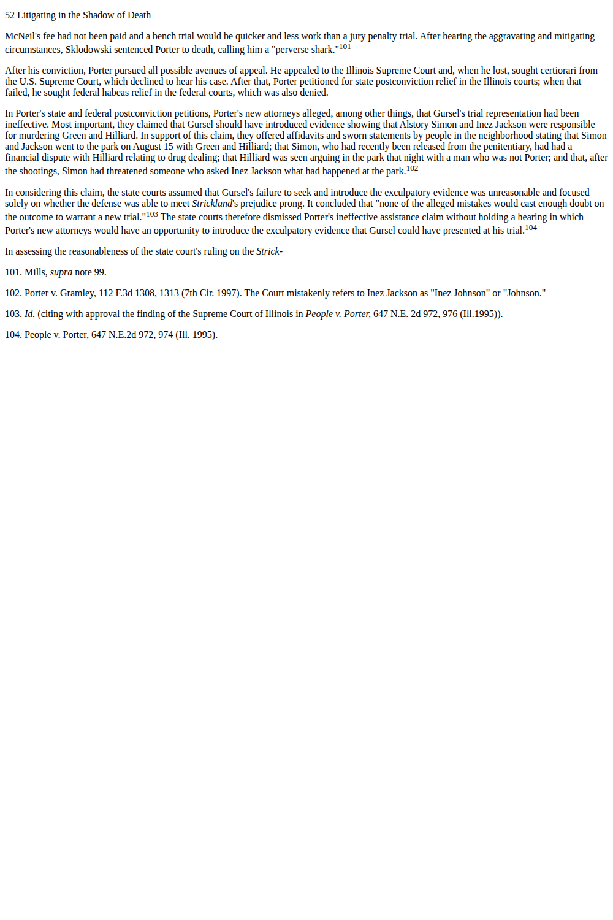52 Litigating in the Shadow of Death
McNeil's fee had not been paid and a bench trial would be quicker and less work than a jury penalty trial. After hearing the aggravating and mitigating circumstances, Sklodowski sentenced Porter to death, calling him a "perverse shark."101
After his conviction, Porter pursued all possible avenues of appeal. He appealed to the Illinois Supreme Court and, when he lost, sought certiorari from the U.S. Supreme Court, which declined to hear his case. After that, Porter petitioned for state postconviction relief in the Illinois courts; when that failed, he sought federal habeas relief in the federal courts, which was also denied.
In Porter's state and federal postconviction petitions, Porter's new attorneys alleged, among other things, that Gursel's trial representation had been ineffective. Most important, they claimed that Gursel should have introduced evidence showing that Alstory Simon and Inez Jackson were responsible for murdering Green and Hilliard. In support of this claim, they offered affidavits and sworn statements by people in the neighborhood stating that Simon and Jackson went to the park on August 15 with Green and Hilliard; that Simon, who had recently been released from the penitentiary, had had a financial dispute with Hilliard relating to drug dealing; that Hilliard was seen arguing in the park that night with a man who was not Porter; and that, after the shootings, Simon had threatened someone who asked Inez Jackson what had happened at the park.102
In considering this claim, the state courts assumed that Gursel's failure to seek and introduce the exculpatory evidence was unreasonable and focused solely on whether the defense was able to meet Strickland's prejudice prong. It concluded that "none of the alleged mistakes would cast enough doubt on the outcome to warrant a new trial."103 The state courts therefore dismissed Porter's ineffective assistance claim without holding a hearing in which Porter's new attorneys would have an opportunity to introduce the exculpatory evidence that Gursel could have presented at his trial.104
In assessing the reasonableness of the state court's ruling on the Strick-
101. Mills, supra note 99.
102. Porter v. Gramley, 112 F.3d 1308, 1313 (7th Cir. 1997). The Court mistakenly refers to Inez Jackson as "Inez Johnson" or "Johnson."
103. Id. (citing with approval the finding of the Supreme Court of Illinois in People v. Porter, 647 N.E. 2d 972, 976 (Ill.1995)).
104. People v. Porter, 647 N.E.2d 972, 974 (Ill. 1995).